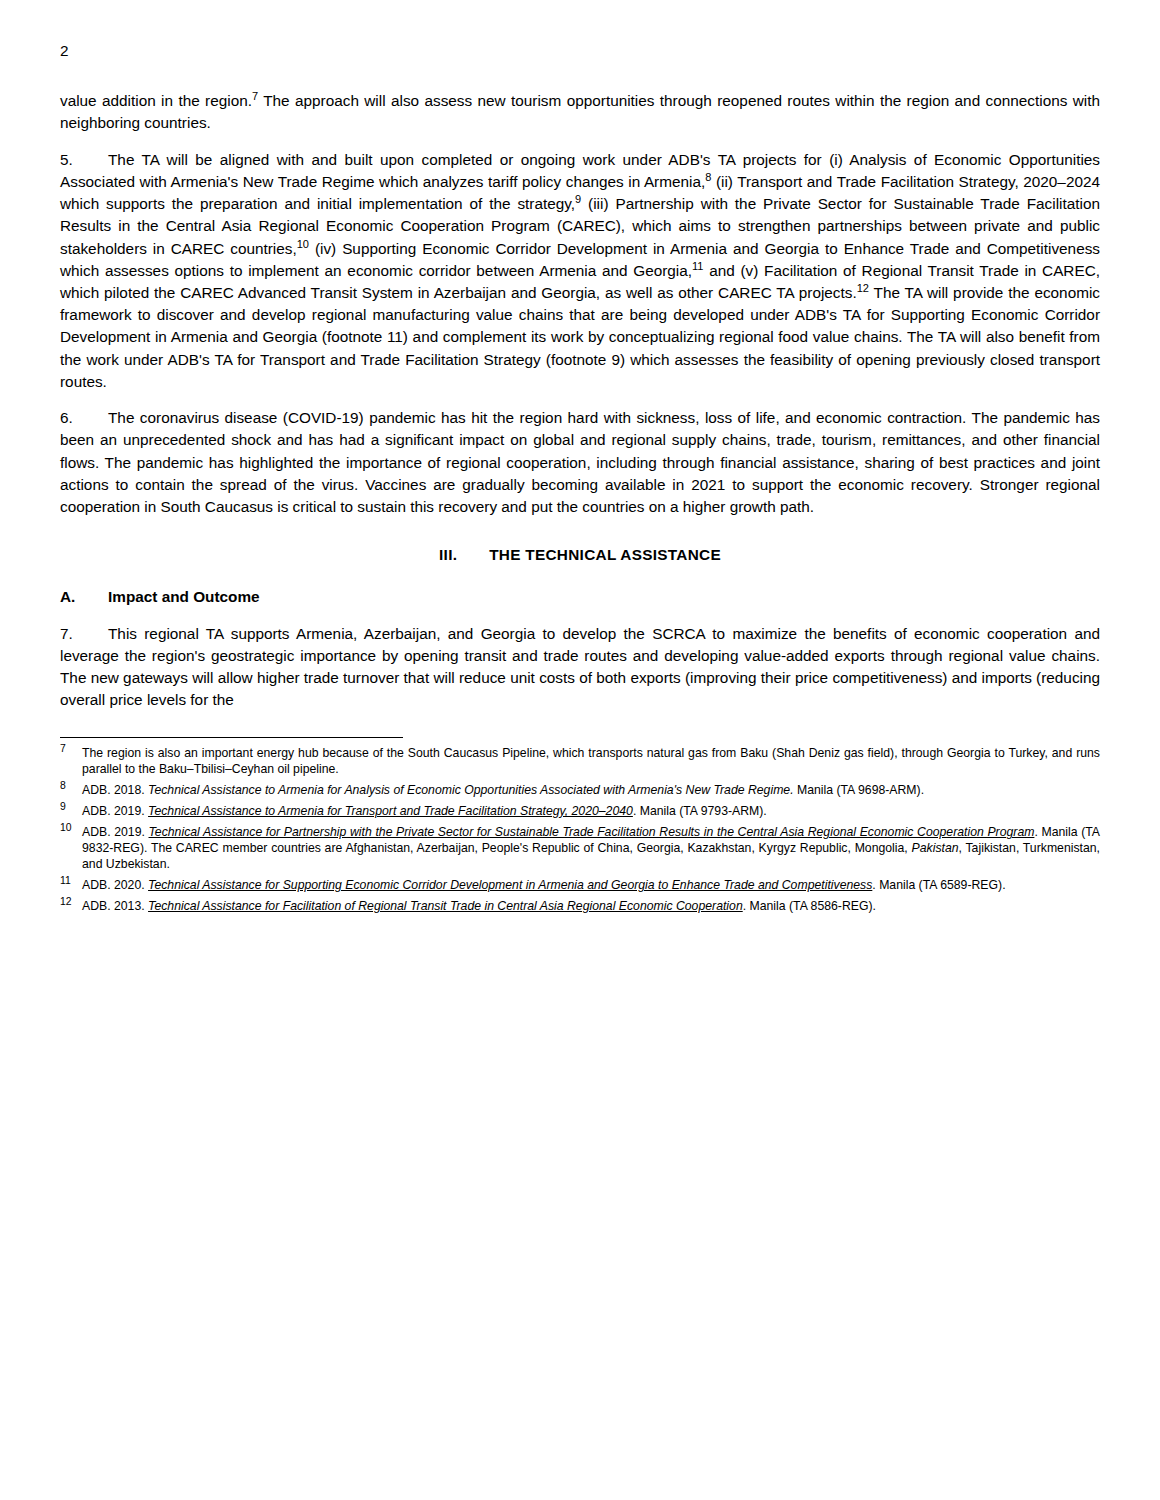2
value addition in the region.7 The approach will also assess new tourism opportunities through reopened routes within the region and connections with neighboring countries.
5. The TA will be aligned with and built upon completed or ongoing work under ADB's TA projects for (i) Analysis of Economic Opportunities Associated with Armenia's New Trade Regime which analyzes tariff policy changes in Armenia,8 (ii) Transport and Trade Facilitation Strategy, 2020–2024 which supports the preparation and initial implementation of the strategy,9 (iii) Partnership with the Private Sector for Sustainable Trade Facilitation Results in the Central Asia Regional Economic Cooperation Program (CAREC), which aims to strengthen partnerships between private and public stakeholders in CAREC countries,10 (iv) Supporting Economic Corridor Development in Armenia and Georgia to Enhance Trade and Competitiveness which assesses options to implement an economic corridor between Armenia and Georgia,11 and (v) Facilitation of Regional Transit Trade in CAREC, which piloted the CAREC Advanced Transit System in Azerbaijan and Georgia, as well as other CAREC TA projects.12 The TA will provide the economic framework to discover and develop regional manufacturing value chains that are being developed under ADB's TA for Supporting Economic Corridor Development in Armenia and Georgia (footnote 11) and complement its work by conceptualizing regional food value chains. The TA will also benefit from the work under ADB's TA for Transport and Trade Facilitation Strategy (footnote 9) which assesses the feasibility of opening previously closed transport routes.
6. The coronavirus disease (COVID-19) pandemic has hit the region hard with sickness, loss of life, and economic contraction. The pandemic has been an unprecedented shock and has had a significant impact on global and regional supply chains, trade, tourism, remittances, and other financial flows. The pandemic has highlighted the importance of regional cooperation, including through financial assistance, sharing of best practices and joint actions to contain the spread of the virus. Vaccines are gradually becoming available in 2021 to support the economic recovery. Stronger regional cooperation in South Caucasus is critical to sustain this recovery and put the countries on a higher growth path.
III. THE TECHNICAL ASSISTANCE
A. Impact and Outcome
7. This regional TA supports Armenia, Azerbaijan, and Georgia to develop the SCRCA to maximize the benefits of economic cooperation and leverage the region's geostrategic importance by opening transit and trade routes and developing value-added exports through regional value chains. The new gateways will allow higher trade turnover that will reduce unit costs of both exports (improving their price competitiveness) and imports (reducing overall price levels for the
7 The region is also an important energy hub because of the South Caucasus Pipeline, which transports natural gas from Baku (Shah Deniz gas field), through Georgia to Turkey, and runs parallel to the Baku–Tbilisi–Ceyhan oil pipeline.
8 ADB. 2018. Technical Assistance to Armenia for Analysis of Economic Opportunities Associated with Armenia's New Trade Regime. Manila (TA 9698-ARM).
9 ADB. 2019. Technical Assistance to Armenia for Transport and Trade Facilitation Strategy, 2020–2040. Manila (TA 9793-ARM).
10 ADB. 2019. Technical Assistance for Partnership with the Private Sector for Sustainable Trade Facilitation Results in the Central Asia Regional Economic Cooperation Program. Manila (TA 9832-REG). The CAREC member countries are Afghanistan, Azerbaijan, People's Republic of China, Georgia, Kazakhstan, Kyrgyz Republic, Mongolia, Pakistan, Tajikistan, Turkmenistan, and Uzbekistan.
11 ADB. 2020. Technical Assistance for Supporting Economic Corridor Development in Armenia and Georgia to Enhance Trade and Competitiveness. Manila (TA 6589-REG).
12 ADB. 2013. Technical Assistance for Facilitation of Regional Transit Trade in Central Asia Regional Economic Cooperation. Manila (TA 8586-REG).